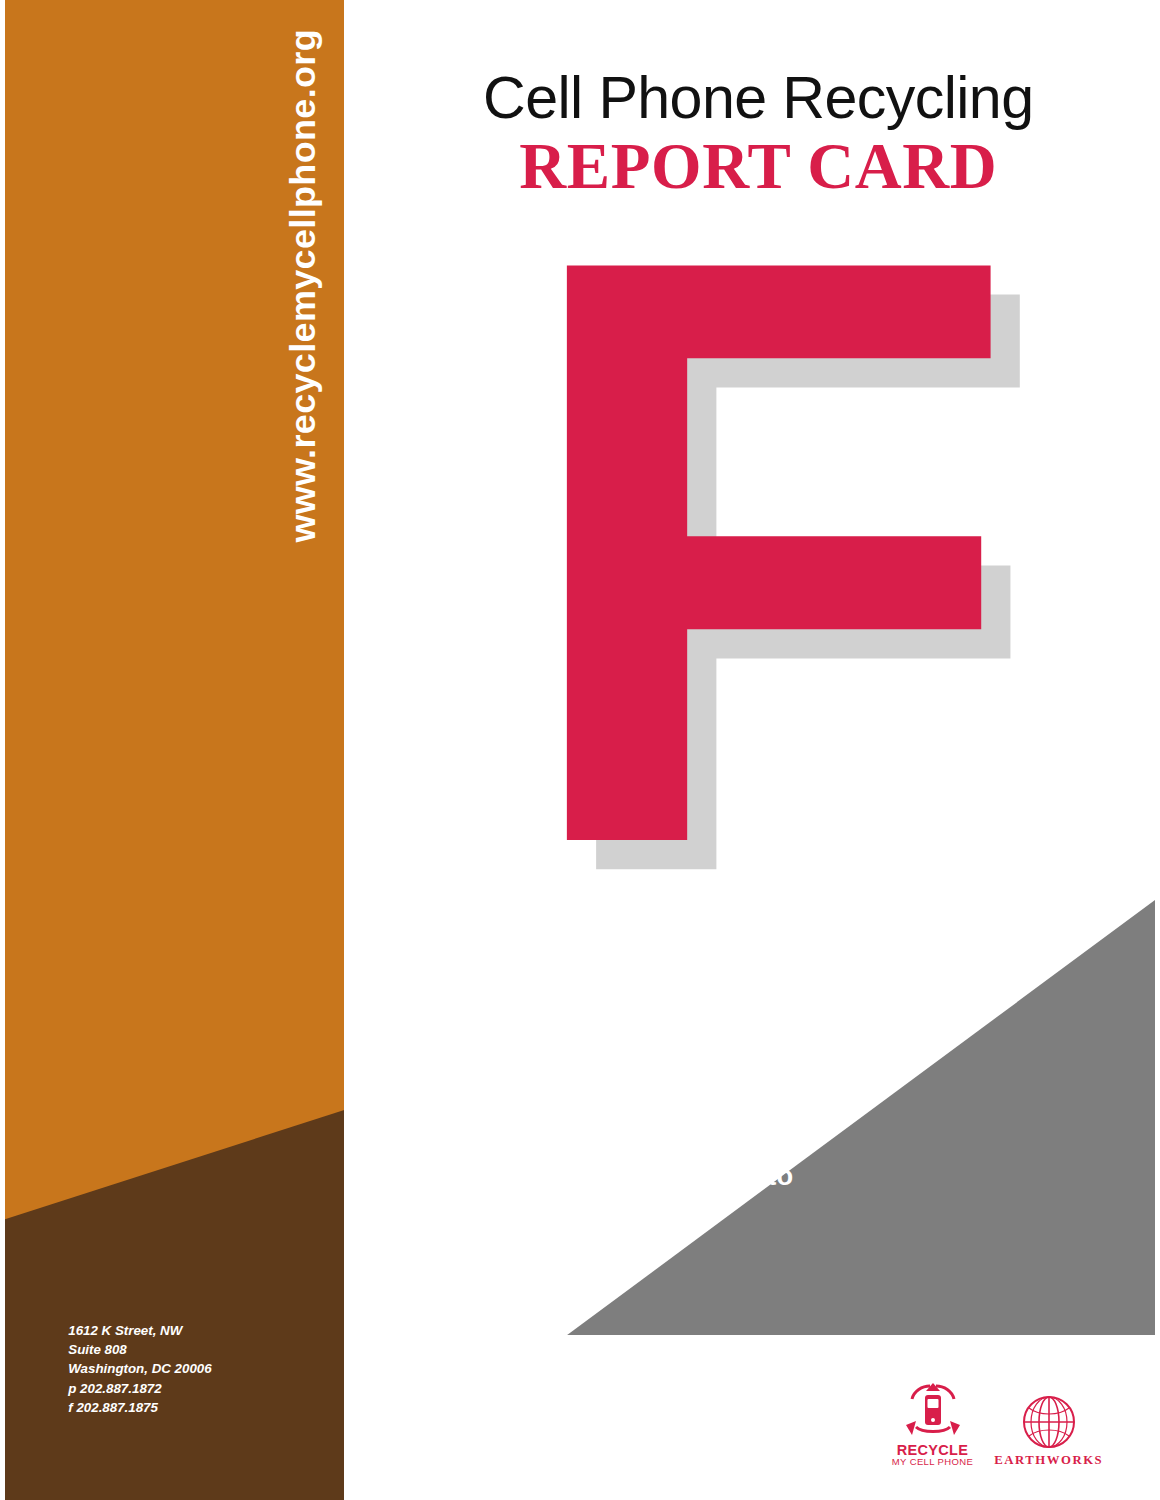www.recyclemycellphone.org
F
Cell Phone Recycling
REPORT CARD
The wireless industry fails to
make the grade.
1612 K Street, NW
Suite 808
Washington, DC 20006
p 202.887.1872
f 202.887.1875
RECYCLE MY CELL PHONE
EARTHWORKS